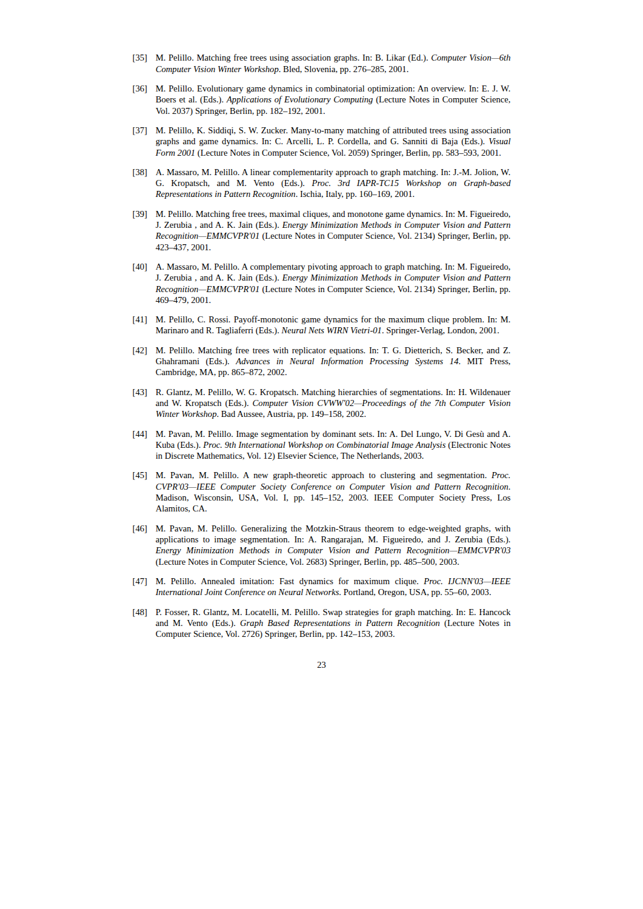[35] M. Pelillo. Matching free trees using association graphs. In: B. Likar (Ed.). Computer Vision—6th Computer Vision Winter Workshop. Bled, Slovenia, pp. 276–285, 2001.
[36] M. Pelillo. Evolutionary game dynamics in combinatorial optimization: An overview. In: E. J. W. Boers et al. (Eds.). Applications of Evolutionary Computing (Lecture Notes in Computer Science, Vol. 2037) Springer, Berlin, pp. 182–192, 2001.
[37] M. Pelillo, K. Siddiqi, S. W. Zucker. Many-to-many matching of attributed trees using association graphs and game dynamics. In: C. Arcelli, L. P. Cordella, and G. Sanniti di Baja (Eds.). Visual Form 2001 (Lecture Notes in Computer Science, Vol. 2059) Springer, Berlin, pp. 583–593, 2001.
[38] A. Massaro, M. Pelillo. A linear complementarity approach to graph matching. In: J.-M. Jolion, W. G. Kropatsch, and M. Vento (Eds.). Proc. 3rd IAPR-TC15 Workshop on Graph-based Representations in Pattern Recognition. Ischia, Italy, pp. 160–169, 2001.
[39] M. Pelillo. Matching free trees, maximal cliques, and monotone game dynamics. In: M. Figueiredo, J. Zerubia , and A. K. Jain (Eds.). Energy Minimization Methods in Computer Vision and Pattern Recognition—EMMCVPR'01 (Lecture Notes in Computer Science, Vol. 2134) Springer, Berlin, pp. 423–437, 2001.
[40] A. Massaro, M. Pelillo. A complementary pivoting approach to graph matching. In: M. Figueiredo, J. Zerubia , and A. K. Jain (Eds.). Energy Minimization Methods in Computer Vision and Pattern Recognition—EMMCVPR'01 (Lecture Notes in Computer Science, Vol. 2134) Springer, Berlin, pp. 469–479, 2001.
[41] M. Pelillo, C. Rossi. Payoff-monotonic game dynamics for the maximum clique problem. In: M. Marinaro and R. Tagliaferri (Eds.). Neural Nets WIRN Vietri-01. Springer-Verlag, London, 2001.
[42] M. Pelillo. Matching free trees with replicator equations. In: T. G. Dietterich, S. Becker, and Z. Ghahramani (Eds.). Advances in Neural Information Processing Systems 14. MIT Press, Cambridge, MA, pp. 865–872, 2002.
[43] R. Glantz, M. Pelillo, W. G. Kropatsch. Matching hierarchies of segmentations. In: H. Wildenauer and W. Kropatsch (Eds.). Computer Vision CVWW'02—Proceedings of the 7th Computer Vision Winter Workshop. Bad Aussee, Austria, pp. 149–158, 2002.
[44] M. Pavan, M. Pelillo. Image segmentation by dominant sets. In: A. Del Lungo, V. Di Gesù and A. Kuba (Eds.). Proc. 9th International Workshop on Combinatorial Image Analysis (Electronic Notes in Discrete Mathematics, Vol. 12) Elsevier Science, The Netherlands, 2003.
[45] M. Pavan, M. Pelillo. A new graph-theoretic approach to clustering and segmentation. Proc. CVPR'03—IEEE Computer Society Conference on Computer Vision and Pattern Recognition. Madison, Wisconsin, USA, Vol. I, pp. 145–152, 2003. IEEE Computer Society Press, Los Alamitos, CA.
[46] M. Pavan, M. Pelillo. Generalizing the Motzkin-Straus theorem to edge-weighted graphs, with applications to image segmentation. In: A. Rangarajan, M. Figueiredo, and J. Zerubia (Eds.). Energy Minimization Methods in Computer Vision and Pattern Recognition—EMMCVPR'03 (Lecture Notes in Computer Science, Vol. 2683) Springer, Berlin, pp. 485–500, 2003.
[47] M. Pelillo. Annealed imitation: Fast dynamics for maximum clique. Proc. IJCNN'03—IEEE International Joint Conference on Neural Networks. Portland, Oregon, USA, pp. 55–60, 2003.
[48] P. Fosser, R. Glantz, M. Locatelli, M. Pelillo. Swap strategies for graph matching. In: E. Hancock and M. Vento (Eds.). Graph Based Representations in Pattern Recognition (Lecture Notes in Computer Science, Vol. 2726) Springer, Berlin, pp. 142–153, 2003.
23